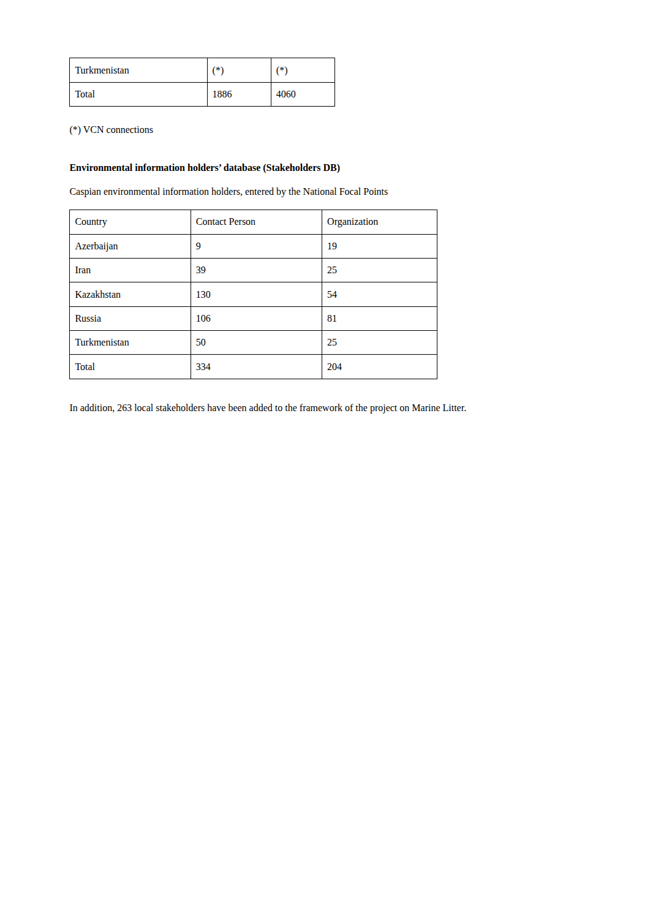| Turkmenistan | (*) | (*) |
| Total | 1886 | 4060 |
(*) VCN connections
Environmental information holders’ database (Stakeholders DB)
Caspian environmental information holders, entered by the National Focal Points
| Country | Contact Person | Organization |
| Azerbaijan | 9 | 19 |
| Iran | 39 | 25 |
| Kazakhstan | 130 | 54 |
| Russia | 106 | 81 |
| Turkmenistan | 50 | 25 |
| Total | 334 | 204 |
In addition, 263 local stakeholders have been added to the framework of the project on Marine Litter.